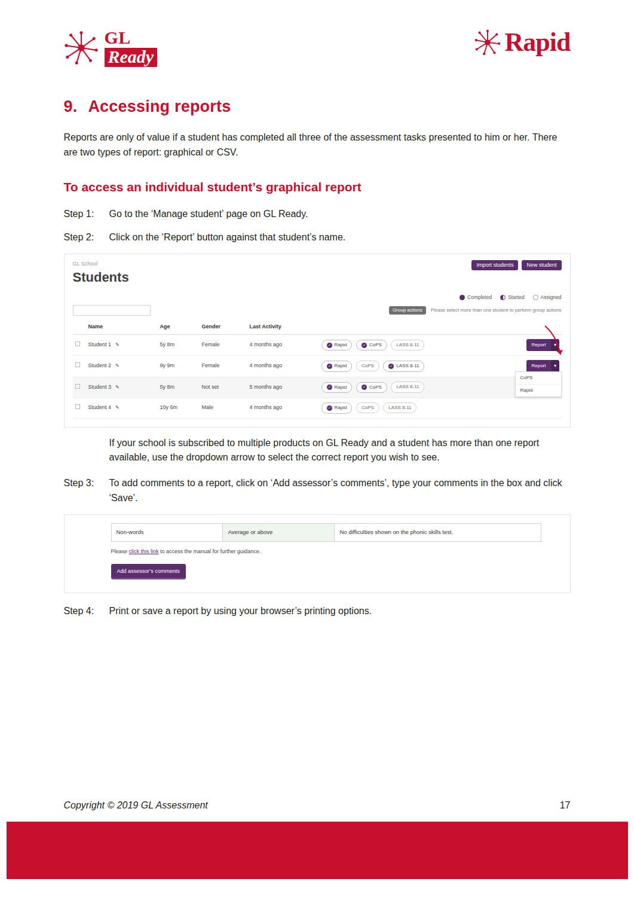GL Ready
Rapid
9. Accessing reports
Reports are only of value if a student has completed all three of the assessment tasks presented to him or her. There are two types of report: graphical or CSV.
To access an individual student’s graphical report
Step 1:
Go to the ‘Manage student’ page on GL Ready.
Step 2:
Click on the ‘Report’ button against that student’s name.
Import students New student
GL School
Students
Completed Started Assigned
Group actions Please select more than one student to perform group actions
| | Name | Age | Gender | Last Activity | | |
| --- | --- | --- | --- | --- | --- | --- |
| | Student 1 ✎ | 5y 8m | Female | 4 months ago | ✓ Rapid ✓ CoPS LASS 8-11 | Report ▾ |
| | Student 2 ✎ | 9y 9m | Female | 4 months ago | ✓ Rapid CoPS ✓ LASS 8-11 | Report ▾ |
| | Student 3 ✎ | 5y 8m | Not set | 5 months ago | ✓ Rapid ✓ CoPS LASS 8-11 | Report ▾ |
| | Student 4 ✎ | 10y 6m | Male | 4 months ago | ✓ Rapid CoPS LASS 8-11 | |
CoPS
Rapid
If your school is subscribed to multiple products on GL Ready and a student has more than one report available, use the dropdown arrow to select the correct report you wish to see.
Step 3:
To add comments to a report, click on ‘Add assessor’s comments’, type your comments in the box and click ‘Save’.
| Non-words | Average or above | No difficulties shown on the phonic skills test. |
Please click this link to access the manual for further guidance.
Add assessor’s comments
Step 4:
Print or save a report by using your browser’s printing options.
Copyright © 2019 GL Assessment
17